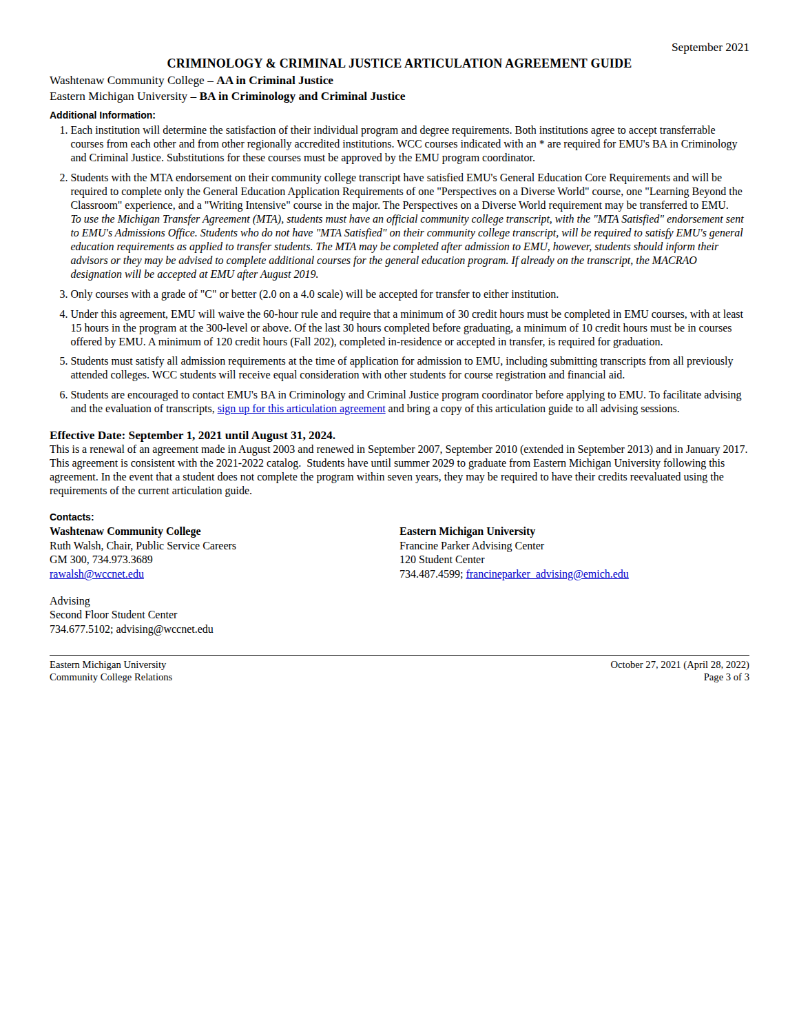September 2021
CRIMINOLOGY & CRIMINAL JUSTICE ARTICULATION AGREEMENT GUIDE
Washtenaw Community College – AA in Criminal Justice
Eastern Michigan University – BA in Criminology and Criminal Justice
Additional Information:
Each institution will determine the satisfaction of their individual program and degree requirements. Both institutions agree to accept transferrable courses from each other and from other regionally accredited institutions. WCC courses indicated with an * are required for EMU's BA in Criminology and Criminal Justice. Substitutions for these courses must be approved by the EMU program coordinator.
Students with the MTA endorsement on their community college transcript have satisfied EMU's General Education Core Requirements and will be required to complete only the General Education Application Requirements of one "Perspectives on a Diverse World" course, one "Learning Beyond the Classroom" experience, and a "Writing Intensive" course in the major. The Perspectives on a Diverse World requirement may be transferred to EMU.
To use the Michigan Transfer Agreement (MTA), students must have an official community college transcript, with the "MTA Satisfied" endorsement sent to EMU's Admissions Office. Students who do not have "MTA Satisfied" on their community college transcript, will be required to satisfy EMU's general education requirements as applied to transfer students. The MTA may be completed after admission to EMU, however, students should inform their advisors or they may be advised to complete additional courses for the general education program. If already on the transcript, the MACRAO designation will be accepted at EMU after August 2019.
Only courses with a grade of "C" or better (2.0 on a 4.0 scale) will be accepted for transfer to either institution.
Under this agreement, EMU will waive the 60-hour rule and require that a minimum of 30 credit hours must be completed in EMU courses, with at least 15 hours in the program at the 300-level or above. Of the last 30 hours completed before graduating, a minimum of 10 credit hours must be in courses offered by EMU. A minimum of 120 credit hours (Fall 202), completed in-residence or accepted in transfer, is required for graduation.
Students must satisfy all admission requirements at the time of application for admission to EMU, including submitting transcripts from all previously attended colleges. WCC students will receive equal consideration with other students for course registration and financial aid.
Students are encouraged to contact EMU's BA in Criminology and Criminal Justice program coordinator before applying to EMU. To facilitate advising and the evaluation of transcripts, sign up for this articulation agreement and bring a copy of this articulation guide to all advising sessions.
Effective Date: September 1, 2021 until August 31, 2024.
This is a renewal of an agreement made in August 2003 and renewed in September 2007, September 2010 (extended in September 2013) and in January 2017. This agreement is consistent with the 2021-2022 catalog. Students have until summer 2029 to graduate from Eastern Michigan University following this agreement. In the event that a student does not complete the program within seven years, they may be required to have their credits reevaluated using the requirements of the current articulation guide.
Contacts:
| Washtenaw Community College Ruth Walsh, Chair, Public Service Careers GM 300, 734.973.3689 rawalsh@wccnet.edu | Eastern Michigan University Francine Parker Advising Center 120 Student Center 734.487.4599; francineparker_advising@emich.edu |
Advising
Second Floor Student Center
734.677.5102; advising@wccnet.edu
| Eastern Michigan University Community College Relations | October 27, 2021 (April 28, 2022) Page 3 of 3 |